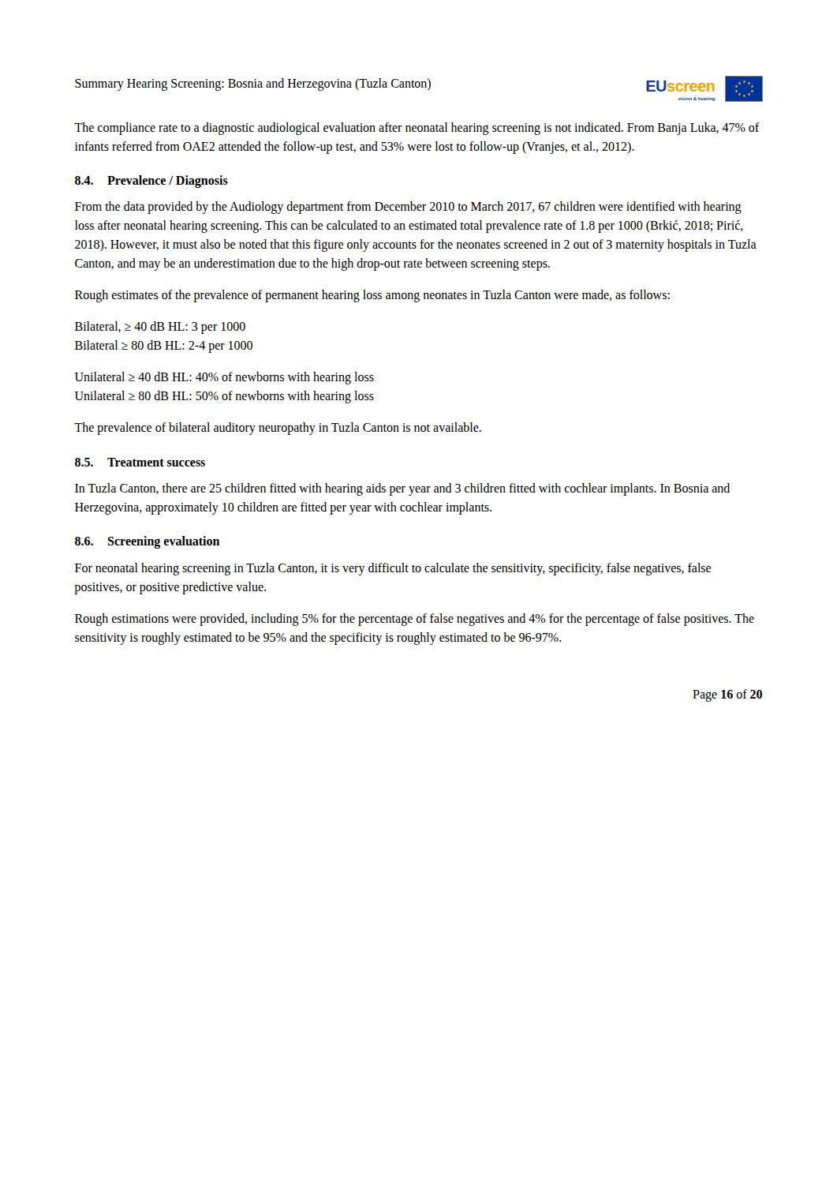Summary Hearing Screening: Bosnia and Herzegovina (Tuzla Canton)
EU screen vision & hearing
★ ★ ★ ★ ★ ★ ★ ★ ★ ★
The compliance rate to a diagnostic audiological evaluation after neonatal hearing screening is not indicated. From Banja Luka, 47% of infants referred from OAE2 attended the follow-up test, and 53% were lost to follow-up (Vranjes, et al., 2012).
8.4. Prevalence / Diagnosis
From the data provided by the Audiology department from December 2010 to March 2017, 67 children were identified with hearing loss after neonatal hearing screening. This can be calculated to an estimated total prevalence rate of 1.8 per 1000 (Brkić, 2018; Pirić, 2018). However, it must also be noted that this figure only accounts for the neonates screened in 2 out of 3 maternity hospitals in Tuzla Canton, and may be an underestimation due to the high drop-out rate between screening steps.
Rough estimates of the prevalence of permanent hearing loss among neonates in Tuzla Canton were made, as follows:
Bilateral, ≥ 40 dB HL: 3 per 1000
Bilateral ≥ 80 dB HL: 2-4 per 1000
Unilateral ≥ 40 dB HL: 40% of newborns with hearing loss
Unilateral ≥ 80 dB HL: 50% of newborns with hearing loss
The prevalence of bilateral auditory neuropathy in Tuzla Canton is not available.
8.5. Treatment success
In Tuzla Canton, there are 25 children fitted with hearing aids per year and 3 children fitted with cochlear implants. In Bosnia and Herzegovina, approximately 10 children are fitted per year with cochlear implants.
8.6. Screening evaluation
For neonatal hearing screening in Tuzla Canton, it is very difficult to calculate the sensitivity, specificity, false negatives, false positives, or positive predictive value.
Rough estimations were provided, including 5% for the percentage of false negatives and 4% for the percentage of false positives. The sensitivity is roughly estimated to be 95% and the specificity is roughly estimated to be 96-97%.
Page 16 of 20